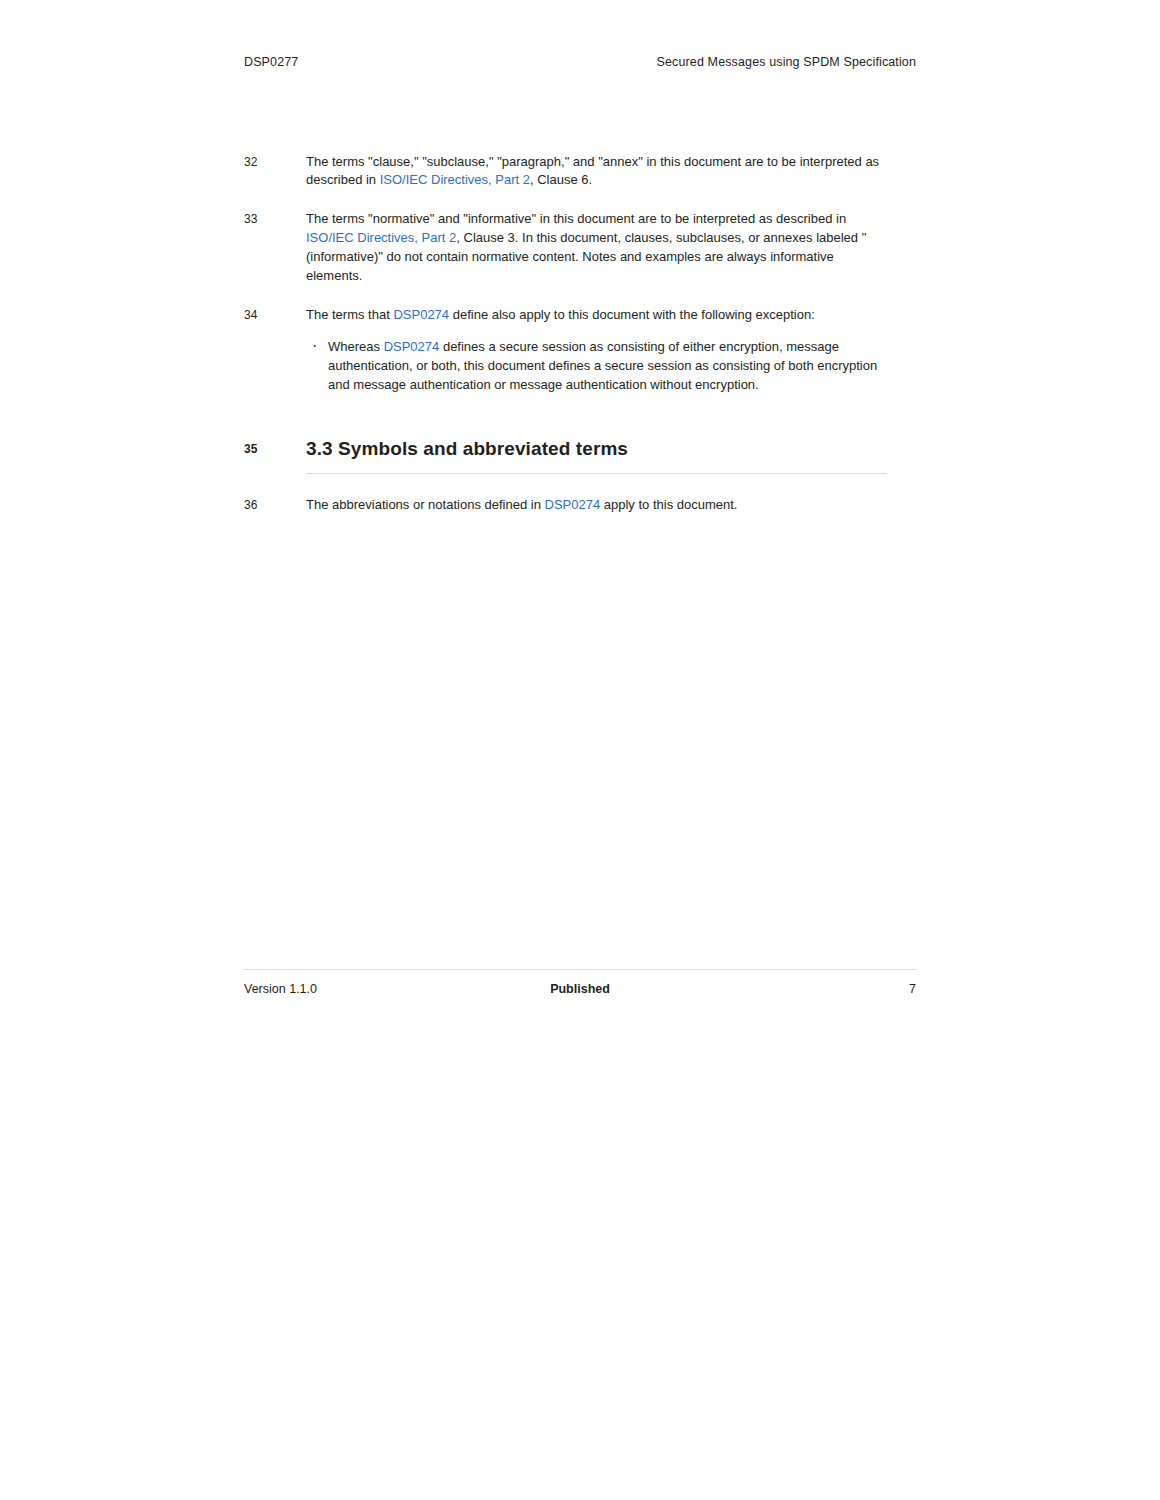DSP0277
Secured Messages using SPDM Specification
32
The terms "clause," "subclause," "paragraph," and "annex" in this document are to be interpreted as described in ISO/IEC Directives, Part 2, Clause 6.
33
The terms "normative" and "informative" in this document are to be interpreted as described in ISO/IEC Directives, Part 2, Clause 3. In this document, clauses, subclauses, or annexes labeled "(informative)" do not contain normative content. Notes and examples are always informative elements.
34
The terms that DSP0274 define also apply to this document with the following exception:
Whereas DSP0274 defines a secure session as consisting of either encryption, message authentication, or both, this document defines a secure session as consisting of both encryption and message authentication or message authentication without encryption.
35
3.3 Symbols and abbreviated terms
36
The abbreviations or notations defined in DSP0274 apply to this document.
Version 1.1.0
Published
7